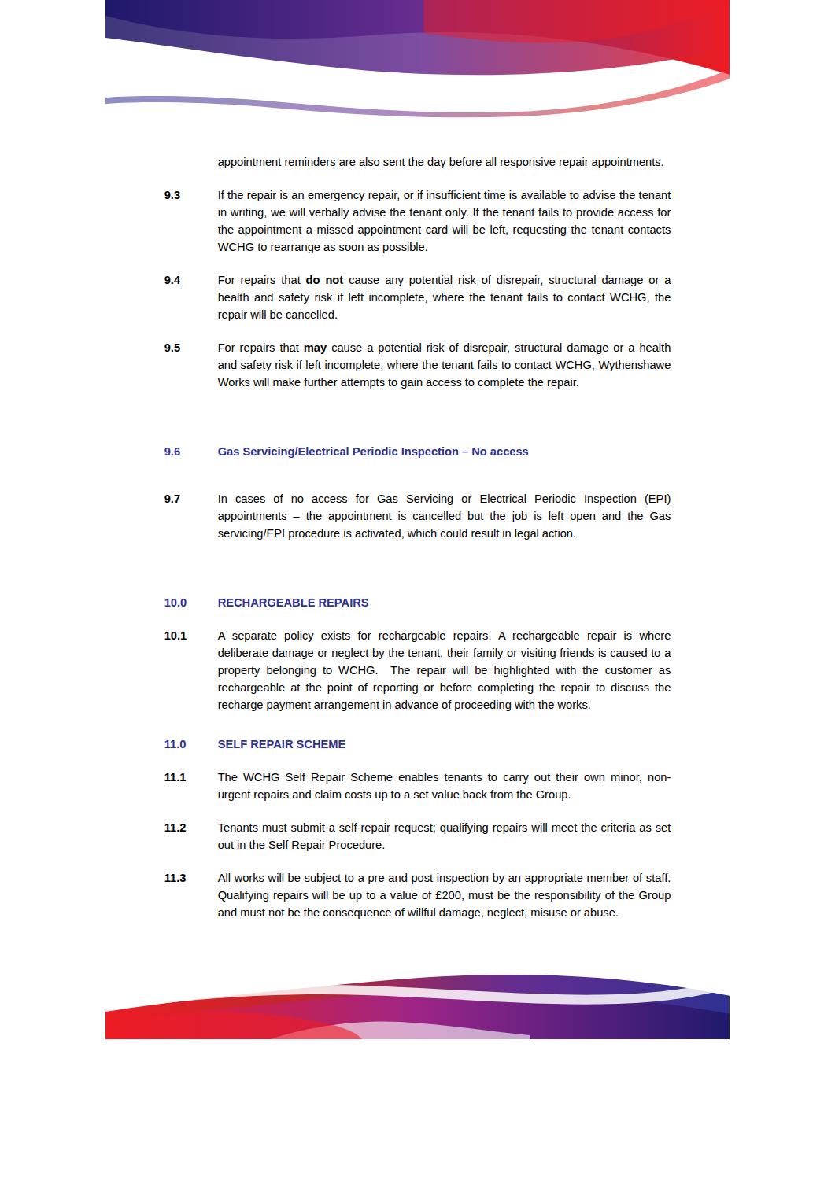appointment reminders are also sent the day before all responsive repair appointments.
9.3
If the repair is an emergency repair, or if insufficient time is available to advise the tenant in writing, we will verbally advise the tenant only. If the tenant fails to provide access for the appointment a missed appointment card will be left, requesting the tenant contacts WCHG to rearrange as soon as possible.
9.4
For repairs that do not cause any potential risk of disrepair, structural damage or a health and safety risk if left incomplete, where the tenant fails to contact WCHG, the repair will be cancelled.
9.5
For repairs that may cause a potential risk of disrepair, structural damage or a health and safety risk if left incomplete, where the tenant fails to contact WCHG, Wythenshawe Works will make further attempts to gain access to complete the repair.
9.6
Gas Servicing/Electrical Periodic Inspection – No access
9.7
In cases of no access for Gas Servicing or Electrical Periodic Inspection (EPI) appointments – the appointment is cancelled but the job is left open and the Gas servicing/EPI procedure is activated, which could result in legal action.
10.0
RECHARGEABLE REPAIRS
10.1
A separate policy exists for rechargeable repairs. A rechargeable repair is where deliberate damage or neglect by the tenant, their family or visiting friends is caused to a property belonging to WCHG. The repair will be highlighted with the customer as rechargeable at the point of reporting or before completing the repair to discuss the recharge payment arrangement in advance of proceeding with the works.
11.0
SELF REPAIR SCHEME
11.1
The WCHG Self Repair Scheme enables tenants to carry out their own minor, non-urgent repairs and claim costs up to a set value back from the Group.
11.2
Tenants must submit a self-repair request; qualifying repairs will meet the criteria as set out in the Self Repair Procedure.
11.3
All works will be subject to a pre and post inspection by an appropriate member of staff. Qualifying repairs will be up to a value of £200, must be the responsibility of the Group and must not be the consequence of willful damage, neglect, misuse or abuse.